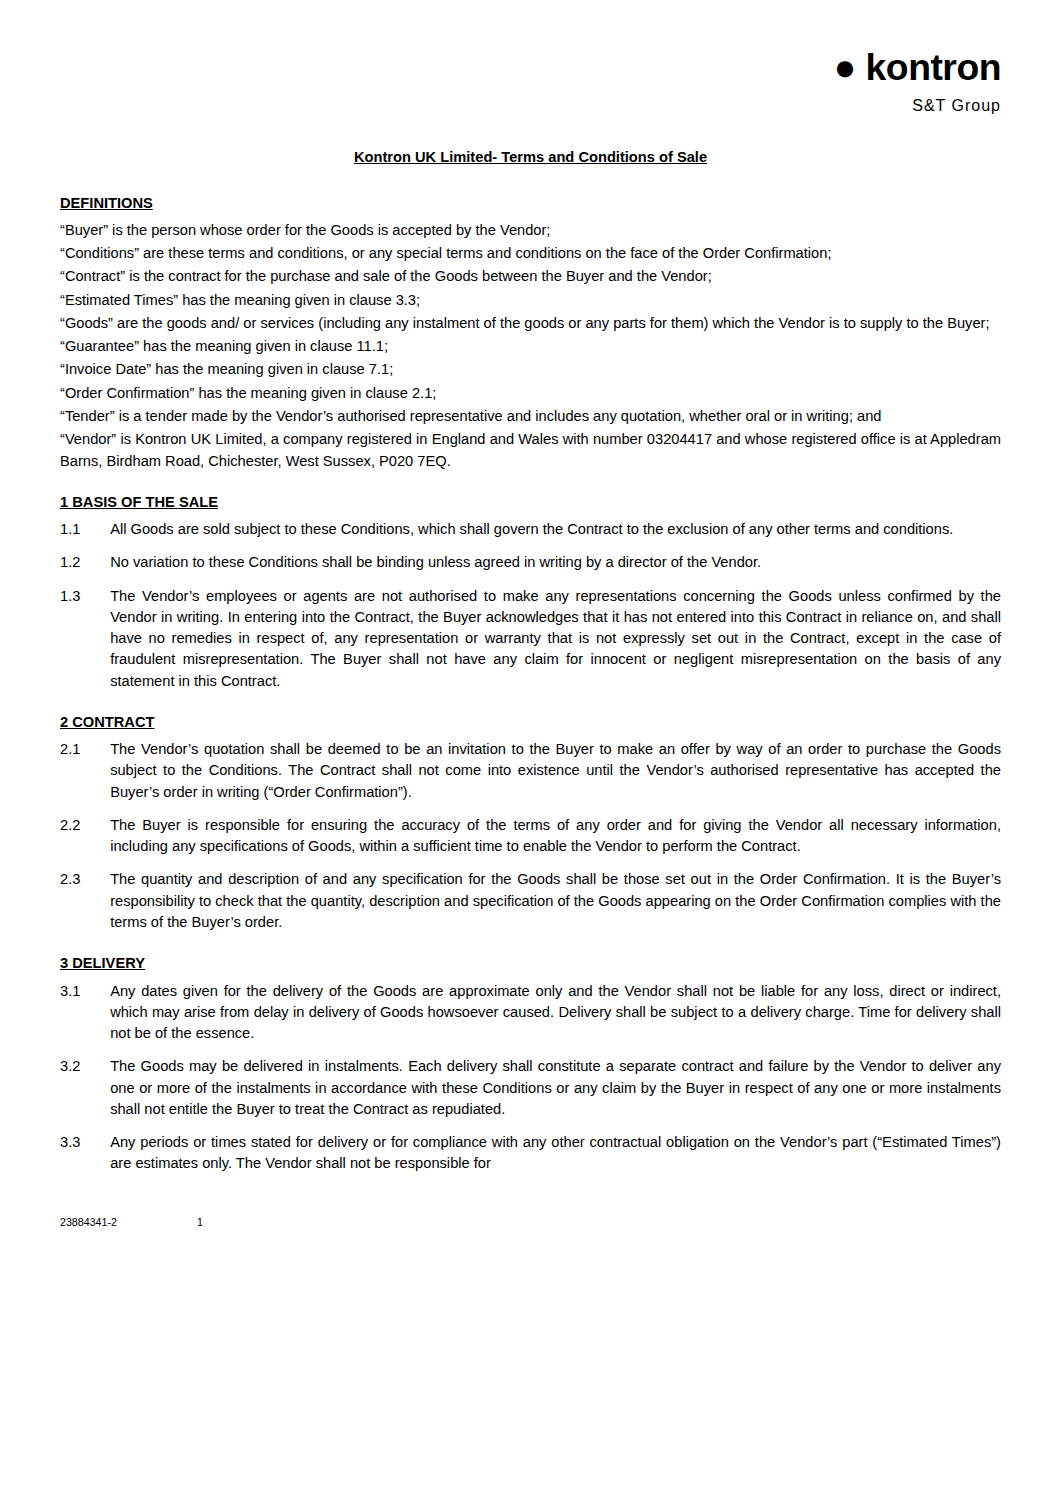● kontron
S&T Group
Kontron UK Limited- Terms and Conditions of Sale
DEFINITIONS
“Buyer” is the person whose order for the Goods is accepted by the Vendor;
“Conditions” are these terms and conditions, or any special terms and conditions on the face of the Order Confirmation;
“Contract” is the contract for the purchase and sale of the Goods between the Buyer and the Vendor;
“Estimated Times” has the meaning given in clause 3.3;
“Goods” are the goods and/ or services (including any instalment of the goods or any parts for them) which the Vendor is to supply to the Buyer;
“Guarantee” has the meaning given in clause 11.1;
“Invoice Date” has the meaning given in clause 7.1;
“Order Confirmation” has the meaning given in clause 2.1;
“Tender” is a tender made by the Vendor’s authorised representative and includes any quotation, whether oral or in writing; and
“Vendor” is Kontron UK Limited, a company registered in England and Wales with number 03204417 and whose registered office is at Appledram Barns, Birdham Road, Chichester, West Sussex, P020 7EQ.
1 BASIS OF THE SALE
1.1 All Goods are sold subject to these Conditions, which shall govern the Contract to the exclusion of any other terms and conditions.
1.2 No variation to these Conditions shall be binding unless agreed in writing by a director of the Vendor.
1.3 The Vendor’s employees or agents are not authorised to make any representations concerning the Goods unless confirmed by the Vendor in writing. In entering into the Contract, the Buyer acknowledges that it has not entered into this Contract in reliance on, and shall have no remedies in respect of, any representation or warranty that is not expressly set out in the Contract, except in the case of fraudulent misrepresentation. The Buyer shall not have any claim for innocent or negligent misrepresentation on the basis of any statement in this Contract.
2 CONTRACT
2.1 The Vendor’s quotation shall be deemed to be an invitation to the Buyer to make an offer by way of an order to purchase the Goods subject to the Conditions. The Contract shall not come into existence until the Vendor’s authorised representative has accepted the Buyer’s order in writing (“Order Confirmation”).
2.2 The Buyer is responsible for ensuring the accuracy of the terms of any order and for giving the Vendor all necessary information, including any specifications of Goods, within a sufficient time to enable the Vendor to perform the Contract.
2.3 The quantity and description of and any specification for the Goods shall be those set out in the Order Confirmation. It is the Buyer’s responsibility to check that the quantity, description and specification of the Goods appearing on the Order Confirmation complies with the terms of the Buyer’s order.
3 DELIVERY
3.1 Any dates given for the delivery of the Goods are approximate only and the Vendor shall not be liable for any loss, direct or indirect, which may arise from delay in delivery of Goods howsoever caused. Delivery shall be subject to a delivery charge. Time for delivery shall not be of the essence.
3.2 The Goods may be delivered in instalments. Each delivery shall constitute a separate contract and failure by the Vendor to deliver any one or more of the instalments in accordance with these Conditions or any claim by the Buyer in respect of any one or more instalments shall not entitle the Buyer to treat the Contract as repudiated.
3.3 Any periods or times stated for delivery or for compliance with any other contractual obligation on the Vendor’s part (“Estimated Times”) are estimates only. The Vendor shall not be responsible for
23884341-2 1